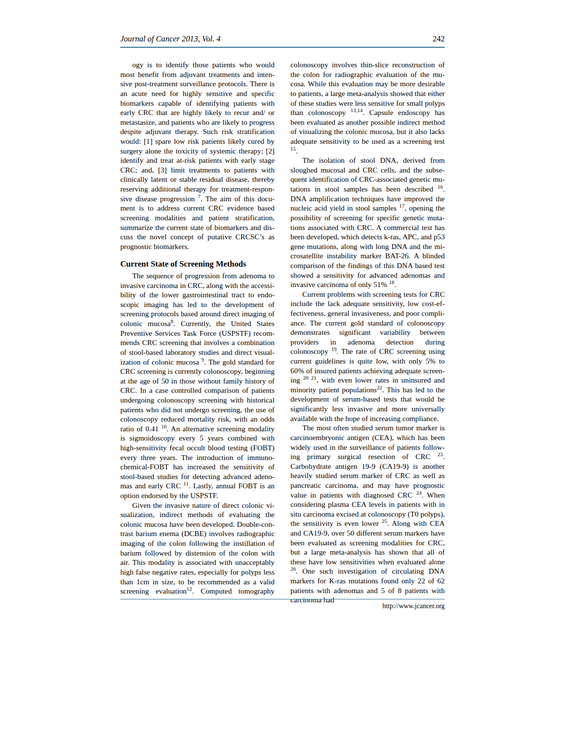Journal of Cancer 2013, Vol. 4 242
ogy is to identify those patients who would most benefit from adjuvant treatments and intensive post-treatment surveillance protocols. There is an acute need for highly sensitive and specific biomarkers capable of identifying patients with early CRC that are highly likely to recur and/ or metastasize, and patients who are likely to progress despite adjuvant therapy. Such risk stratification would: [1] spare low risk patients likely cured by surgery alone the toxicity of systemic therapy; [2] identify and treat at-risk patients with early stage CRC; and, [3] limit treatments to patients with clinically latent or stable residual disease, thereby reserving additional therapy for treatment-responsive disease progression 7. The aim of this document is to address current CRC evidence based screening modalities and patient stratification, summarize the current state of biomarkers and discuss the novel concept of putative CRCSC’s as prognostic biomarkers.
Current State of Screening Methods
The sequence of progression from adenoma to invasive carcinoma in CRC, along with the accessibility of the lower gastrointestinal tract to endoscopic imaging has led to the development of screening protocols based around direct imaging of colonic mucosa8. Currently, the United States Preventive Services Task Force (USPSTF) recommends CRC screening that involves a combination of stool-based laboratory studies and direct visualization of colonic mucosa 9. The gold standard for CRC screening is currently colonoscopy, beginning at the age of 50 in those without family history of CRC. In a case controlled comparison of patients undergoing colonoscopy screening with historical patients who did not undergo screening, the use of colonoscopy reduced mortality risk, with an odds ratio of 0.41 10. An alternative screening modality is sigmoidoscopy every 5 years combined with high-sensitivity fecal occult blood testing (FOBT) every three years. The introduction of immunochemical-FOBT has increased the sensitivity of stool-based studies for detecting advanced adenomas and early CRC 11. Lastly, annual FOBT is an option endorsed by the USPSTF.
Given the invasive nature of direct colonic visualization, indirect methods of evaluating the colonic mucosa have been developed. Double-contrast barium enema (DCBE) involves radiographic imaging of the colon following the instillation of barium followed by distension of the colon with air. This modality is associated with unacceptably high false negative rates, especially for polyps less than 1cm in size, to be recommended as a valid screening evaluation12. Computed tomography colonoscopy involves thin-slice reconstruction of the colon for radiographic evaluation of the mucosa. While this evaluation may be more desirable to patients, a large meta-analysis showed that either of these studies were less sensitive for small polyps than colonoscopy 13,14. Capsule endoscopy has been evaluated as another possible indirect method of visualizing the colonic mucosa, but it also lacks adequate sensitivity to be used as a screening test 15.
The isolation of stool DNA, derived from sloughed mucosal and CRC cells, and the subsequent identification of CRC-associated genetic mutations in stool samples has been described 16. DNA amplification techniques have improved the nucleic acid yield in stool samples 17, opening the possibility of screening for specific genetic mutations associated with CRC. A commercial test has been developed, which detects k-ras, APC, and p53 gene mutations, along with long DNA and the microsatellite instability marker BAT-26. A blinded comparison of the findings of this DNA based test showed a sensitivity for advanced adenomas and invasive carcinoma of only 51% 18.
Current problems with screening tests for CRC include the lack adequate sensitivity, low cost-effectiveness, general invasiveness, and poor compliance. The current gold standard of colonoscopy demonstrates significant variability between providers in adenoma detection during colonoscopy 19. The rate of CRC screening using current guidelines is quite low, with only 5% to 60% of insured patients achieving adequate screening 20 21, with even lower rates in uninsured and minority patient populations22. This has led to the development of serum-based tests that would be significantly less invasive and more universally available with the hope of increasing compliance.
The most often studied serum tumor marker is carcinoembryonic antigen (CEA), which has been widely used in the surveillance of patients following primary surgical resection of CRC 23. Carbohydrate antigen 19-9 (CA19-9) is another heavily studied serum marker of CRC as well as pancreatic carcinoma, and may have prognostic value in patients with diagnosed CRC 24. When considering plasma CEA levels in patients with in situ carcinoma excised at colonoscopy (T0 polyps), the sensitivity is even lower 25. Along with CEA and CA19-9, over 50 different serum markers have been evaluated as screening modalities for CRC, but a large meta-analysis has shown that all of these have low sensitivities when evaluated alone 26. One such investigation of circulating DNA markers for K-ras mutations found only 22 of 62 patients with adenomas and 5 of 8 patients with carcinoma had
http://www.jcancer.org